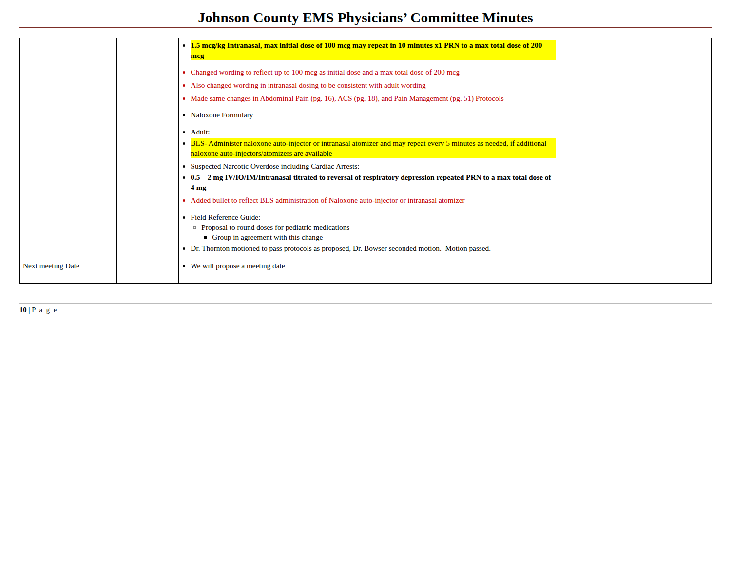Johnson County EMS Physicians’ Committee Minutes
| | | 1.5 mcg/kg Intranasal, max initial dose of 100 mcg may repeat in 10 minutes x1 PRN to a max total dose of 200 mcg Changed wording to reflect up to 100 mcg as initial dose and a max total dose of 200 mcg Also changed wording in intranasal dosing to be consistent with adult wording Made same changes in Abdominal Pain (pg. 16), ACS (pg. 18), and Pain Management (pg. 51) Protocols Naloxone Formulary Adult: BLS- Administer naloxone auto-injector or intranasal atomizer and may repeat every 5 minutes as needed, if additional naloxone auto-injectors/atomizers are available Suspected Narcotic Overdose including Cardiac Arrests: 0.5 – 2 mg IV/IO/IM/Intranasal titrated to reversal of respiratory depression repeated PRN to a max total dose of 4 mg Added bullet to reflect BLS administration of Naloxone auto-injector or intranasal atomizer Field Reference Guide: Proposal to round doses for pediatric medications Group in agreement with this change Dr. Thornton motioned to pass protocols as proposed, Dr. Bowser seconded motion. Motion passed. | | |
| Next meeting Date | | We will propose a meeting date | | |
10 | P a g e